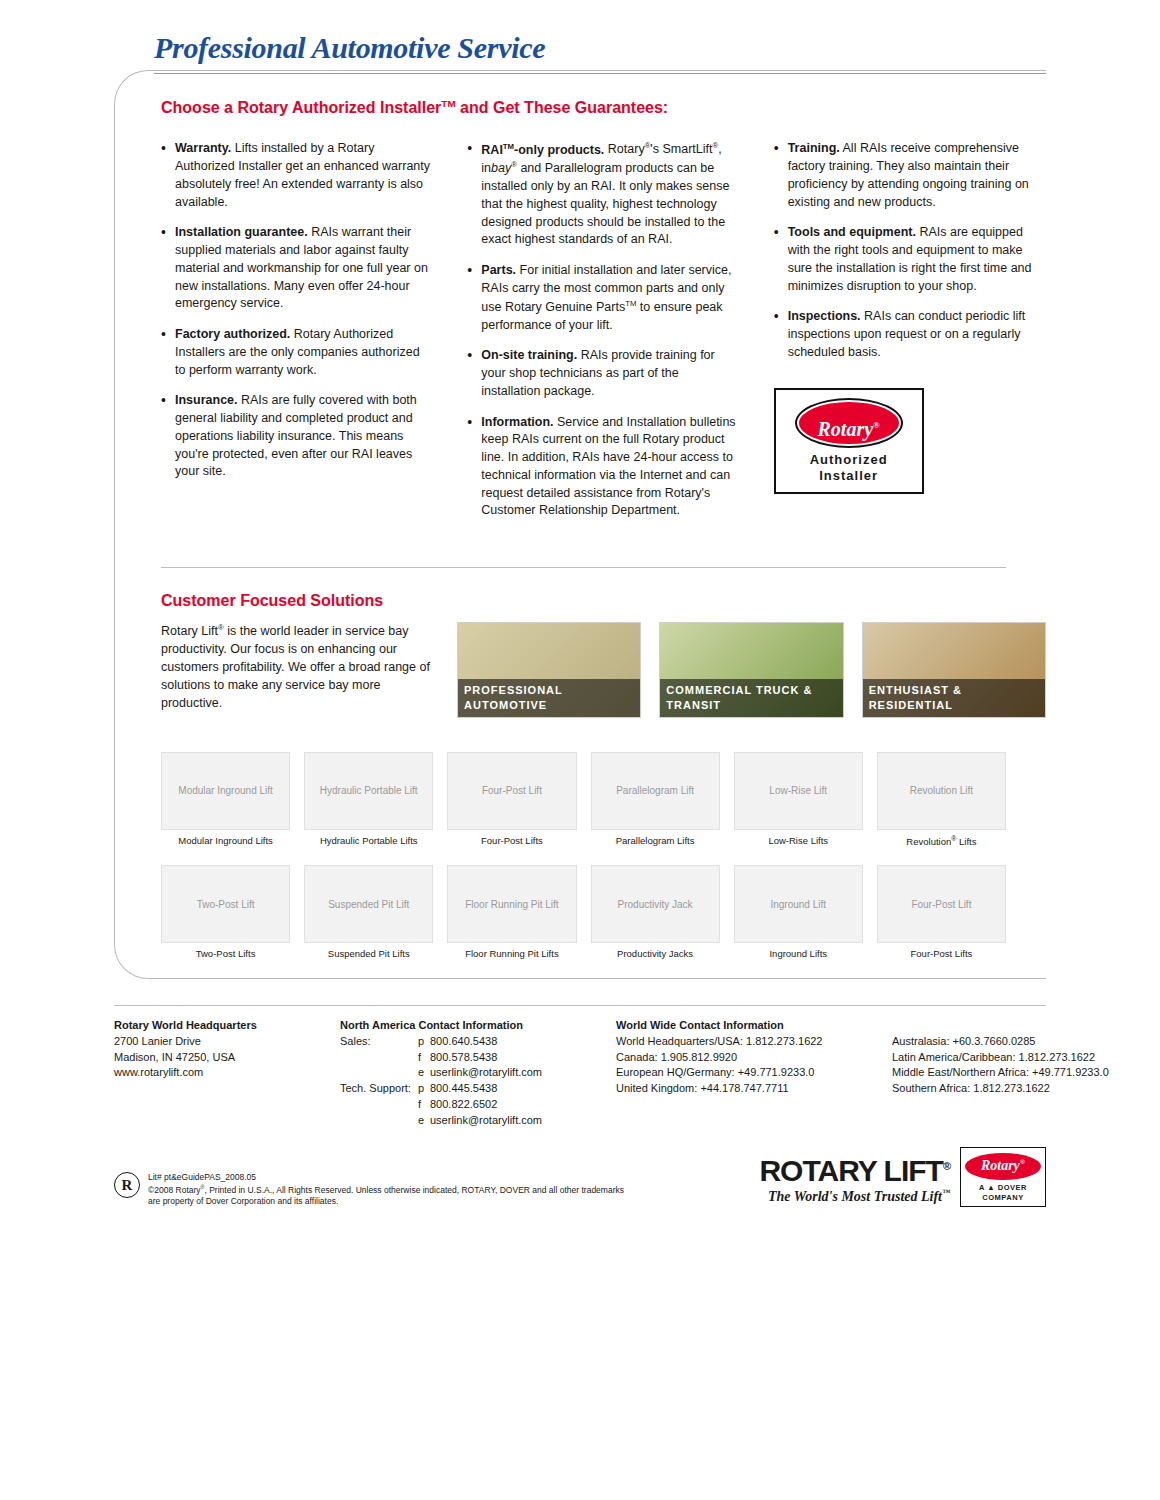Professional Automotive Service
Choose a Rotary Authorized InstallerTM and Get These Guarantees:
Warranty. Lifts installed by a Rotary Authorized Installer get an enhanced warranty absolutely free! An extended warranty is also available.
Installation guarantee. RAIs warrant their supplied materials and labor against faulty material and workmanship for one full year on new installations. Many even offer 24-hour emergency service.
Factory authorized. Rotary Authorized Installers are the only companies authorized to perform warranty work.
Insurance. RAIs are fully covered with both general liability and completed product and operations liability insurance. This means you're protected, even after our RAI leaves your site.
RAITM-only products. Rotary®'s SmartLift®, inbay® and Parallelogram products can be installed only by an RAI. It only makes sense that the highest quality, highest technology designed products should be installed to the exact highest standards of an RAI.
Parts. For initial installation and later service, RAIs carry the most common parts and only use Rotary Genuine PartsTM to ensure peak performance of your lift.
On-site training. RAIs provide training for your shop technicians as part of the installation package.
Information. Service and Installation bulletins keep RAIs current on the full Rotary product line. In addition, RAIs have 24-hour access to technical information via the Internet and can request detailed assistance from Rotary's Customer Relationship Department.
Training. All RAIs receive comprehensive factory training. They also maintain their proficiency by attending ongoing training on existing and new products.
Tools and equipment. RAIs are equipped with the right tools and equipment to make sure the installation is right the first time and minimizes disruption to your shop.
Inspections. RAIs can conduct periodic lift inspections upon request or on a regularly scheduled basis.
Rotary®
Authorized
Installer
Customer Focused Solutions
Rotary Lift® is the world leader in service bay productivity. Our focus is on enhancing our customers profitability. We offer a broad range of solutions to make any service bay more productive.
Professional Automotive
Commercial Truck & Transit
Enthusiast & Residential
Modular Inground Lift
Modular Inground Lifts
Hydraulic Portable Lift
Hydraulic Portable Lifts
Four-Post Lift
Four-Post Lifts
Parallelogram Lift
Parallelogram Lifts
Low-Rise Lift
Low-Rise Lifts
Revolution Lift
Revolution® Lifts
Two-Post Lift
Two-Post Lifts
Suspended Pit Lift
Suspended Pit Lifts
Floor Running Pit Lift
Floor Running Pit Lifts
Productivity Jack
Productivity Jacks
Inground Lift
Inground Lifts
Four-Post Lift
Four-Post Lifts
Rotary World Headquarters
2700 Lanier Drive
Madison, IN 47250, USA
www.rotarylift.com
North America Contact Information
| Sales: | p | 800.640.5438 |
| | f | 800.578.5438 |
| | e | userlink@rotarylift.com |
| Tech. Support: | p | 800.445.5438 |
| | f | 800.822.6502 |
| | e | userlink@rotarylift.com |
World Wide Contact Information
World Headquarters/USA: 1.812.273.1622
Canada: 1.905.812.9920
European HQ/Germany: +49.771.9233.0
United Kingdom: +44.178.747.7711
Australasia: +60.3.7660.0285
Latin America/Caribbean: 1.812.273.1622
Middle East/Northern Africa: +49.771.9233.0
Southern Africa: 1.812.273.1622
R
Lit# pt&eGuidePAS_2008.05
©2008 Rotary®, Printed in U.S.A., All Rights Reserved. Unless otherwise indicated, ROTARY, DOVER and all other trademarks are property of Dover Corporation and its affiliates.
ROTARY LIFT®
The World's Most Trusted Lift™
Rotary®
A ▲ DOVER COMPANY